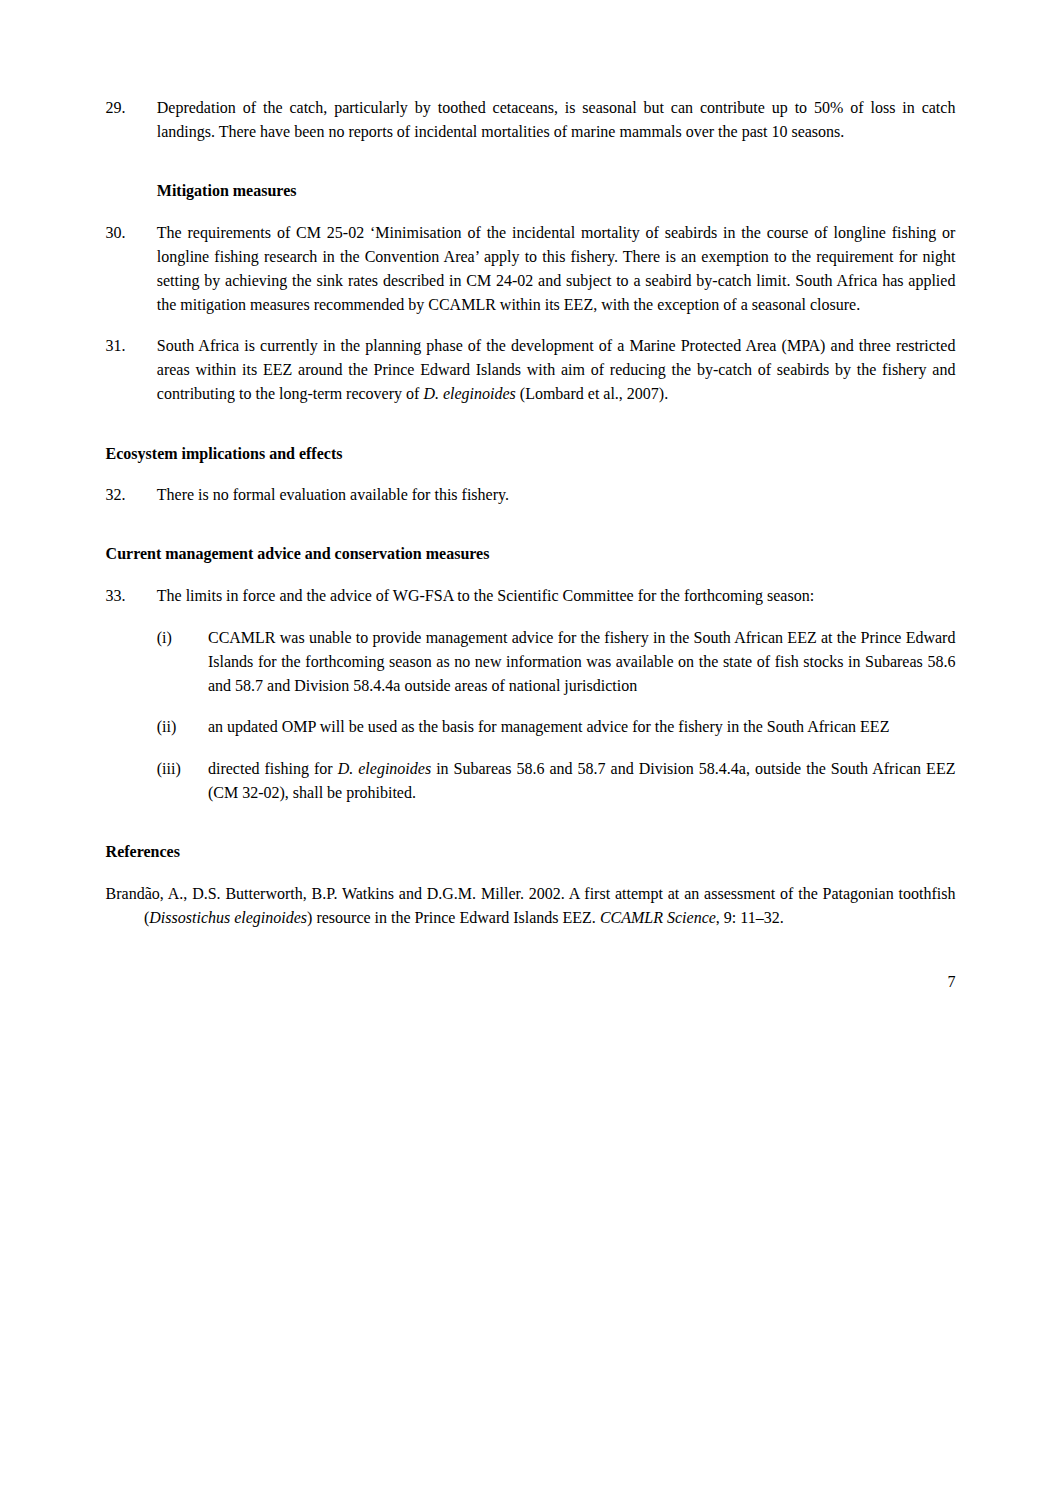29.
Depredation of the catch, particularly by toothed cetaceans, is seasonal but can contribute up to 50% of loss in catch landings. There have been no reports of incidental mortalities of marine mammals over the past 10 seasons.
Mitigation measures
30.
The requirements of CM 25-02 ‘Minimisation of the incidental mortality of seabirds in the course of longline fishing or longline fishing research in the Convention Area’ apply to this fishery. There is an exemption to the requirement for night setting by achieving the sink rates described in CM 24-02 and subject to a seabird by-catch limit. South Africa has applied the mitigation measures recommended by CCAMLR within its EEZ, with the exception of a seasonal closure.
31.
South Africa is currently in the planning phase of the development of a Marine Protected Area (MPA) and three restricted areas within its EEZ around the Prince Edward Islands with aim of reducing the by-catch of seabirds by the fishery and contributing to the long-term recovery of D. eleginoides (Lombard et al., 2007).
Ecosystem implications and effects
32.
There is no formal evaluation available for this fishery.
Current management advice and conservation measures
33.
The limits in force and the advice of WG-FSA to the Scientific Committee for the forthcoming season:
(i) CCAMLR was unable to provide management advice for the fishery in the South African EEZ at the Prince Edward Islands for the forthcoming season as no new information was available on the state of fish stocks in Subareas 58.6 and 58.7 and Division 58.4.4a outside areas of national jurisdiction
(ii) an updated OMP will be used as the basis for management advice for the fishery in the South African EEZ
(iii) directed fishing for D. eleginoides in Subareas 58.6 and 58.7 and Division 58.4.4a, outside the South African EEZ (CM 32-02), shall be prohibited.
References
Brandão, A., D.S. Butterworth, B.P. Watkins and D.G.M. Miller. 2002. A first attempt at an assessment of the Patagonian toothfish (Dissostichus eleginoides) resource in the Prince Edward Islands EEZ. CCAMLR Science, 9: 11–32.
7